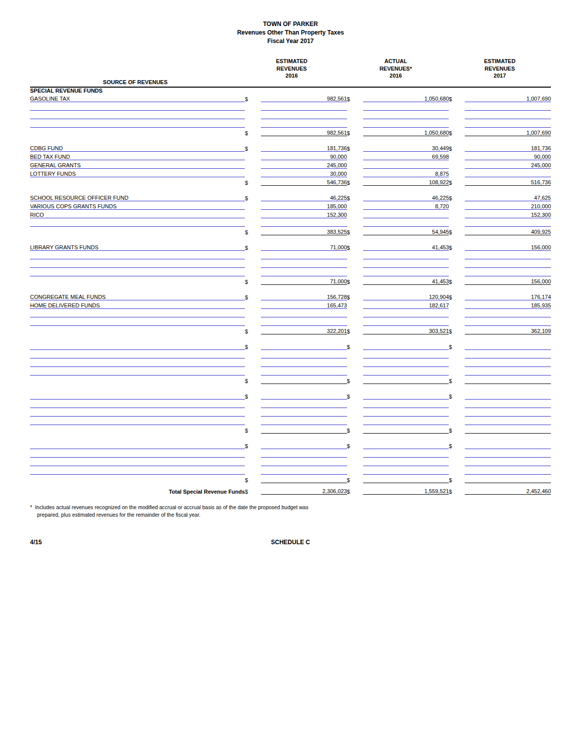TOWN OF PARKER
Revenues Other Than Property Taxes
Fiscal Year 2017
| | | ESTIMATED REVENUES 2016 | | ACTUAL REVENUES* 2016 | | ESTIMATED REVENUES 2017 |
| SOURCE OF REVENUES | | | | | | |
| SPECIAL REVENUE FUNDS |
| GASOLINE TAX | $ | 982,561 | $ | 1,050,680 | $ | 1,007,690 |
| | $ | 982,561 | $ | 1,050,680 | $ | 1,007,690 |
| CDBG FUND | $ | 181,736 | $ | 30,449 | $ | 181,736 |
| BED TAX FUND | | 90,000 | | 69,598 | | 90,000 |
| GENERAL GRANTS | | 245,000 | | | | 245,000 |
| LOTTERY FUNDS | | 30,000 | | 8,875 | | |
| | $ | 546,736 | $ | 108,922 | $ | 516,736 |
| SCHOOL RESOURCE OFFICER FUND | $ | 46,225 | $ | 46,225 | $ | 47,625 |
| VARIOUS COPS GRANTS FUNDS | | 185,000 | | 8,720 | | 210,000 |
| RICO | | 152,300 | | | | 152,300 |
| | $ | 383,525 | $ | 54,945 | $ | 409,925 |
| LIBRARY GRANTS FUNDS | $ | 71,000 | $ | 41,453 | $ | 156,000 |
| | $ | 71,000 | $ | 41,453 | $ | 156,000 |
| CONGREGATE MEAL FUNDS | $ | 156,728 | $ | 120,904 | $ | 176,174 |
| HOME DELIVERED FUNDS | | 165,473 | | 182,617 | | 185,935 |
| | $ | 322,201 | $ | 303,521 | $ | 362,109 |
| | $ | | $ | | $ | |
| | $ | | $ | | $ | |
| | $ | | $ | | $ | |
| | $ | | $ | | $ | |
| | $ | | $ | | $ | |
| | $ | | $ | | $ | |
| Total Special Revenue Funds | $ | 2,306,023 | $ | 1,559,521 | $ | 2,452,460 |
* Includes actual revenues recognized on the modified accrual or accrual basis as of the date the proposed budget was
prepared, plus estimated revenues for the remainder of the fiscal year.
4/15
SCHEDULE C